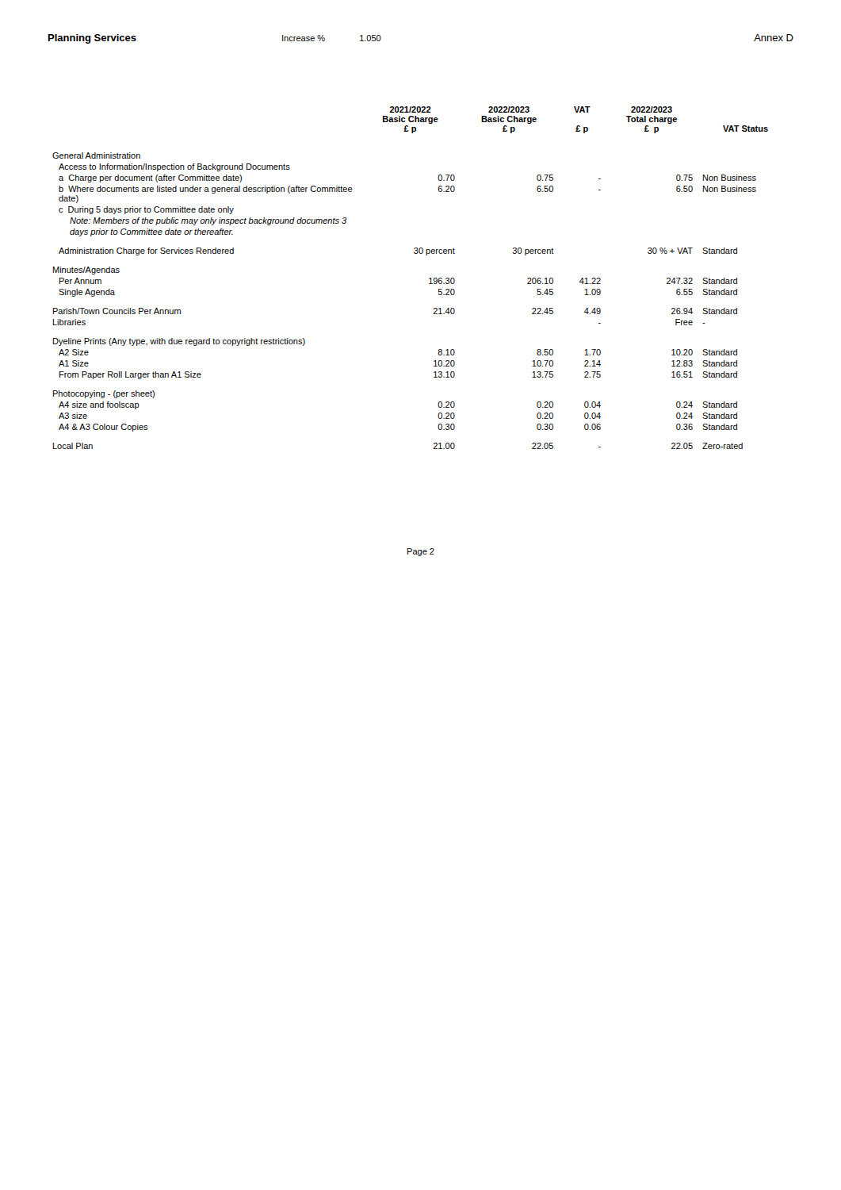Planning Services Increase % 1.050 Annex D
| | 2021/2022 Basic Charge £ p | 2022/2023 Basic Charge £ p | VAT £ p | 2022/2023 Total charge £ p | VAT Status |
| --- | --- | --- | --- | --- | --- |
| General Administration | | | | | |
| Access to Information/Inspection of Background Documents | | | | | |
| a Charge per document (after Committee date) | 0.70 | 0.75 | - | 0.75 | Non Business |
| b Where documents are listed under a general description (after Committee date) | 6.20 | 6.50 | - | 6.50 | Non Business |
| c During 5 days prior to Committee date only | | | | | |
| Note: Members of the public may only inspect background documents 3 | | | | | |
| days prior to Committee date or thereafter. | | | | | |
| Administration Charge for Services Rendered | 30 percent | 30 percent | | 30 % + VAT | Standard |
| Minutes/Agendas | | | | | |
| Per Annum | 196.30 | 206.10 | 41.22 | 247.32 | Standard |
| Single Agenda | 5.20 | 5.45 | 1.09 | 6.55 | Standard |
| Parish/Town Councils Per Annum | 21.40 | 22.45 | 4.49 | 26.94 | Standard |
| Libraries | | | - | Free | - |
| Dyeline Prints (Any type, with due regard to copyright restrictions) | | | | | |
| A2 Size | 8.10 | 8.50 | 1.70 | 10.20 | Standard |
| A1 Size | 10.20 | 10.70 | 2.14 | 12.83 | Standard |
| From Paper Roll Larger than A1 Size | 13.10 | 13.75 | 2.75 | 16.51 | Standard |
| Photocopying - (per sheet) | | | | | |
| A4 size and foolscap | 0.20 | 0.20 | 0.04 | 0.24 | Standard |
| A3 size | 0.20 | 0.20 | 0.04 | 0.24 | Standard |
| A4 & A3 Colour Copies | 0.30 | 0.30 | 0.06 | 0.36 | Standard |
| Local Plan | 21.00 | 22.05 | - | 22.05 | Zero-rated |
Page 2